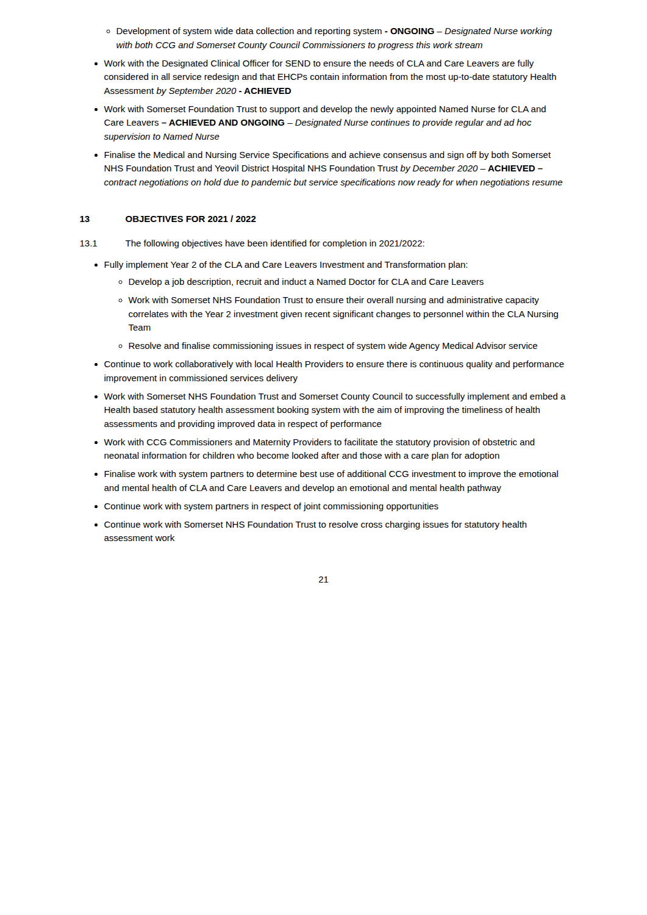Development of system wide data collection and reporting system - ONGOING – Designated Nurse working with both CCG and Somerset County Council Commissioners to progress this work stream
Work with the Designated Clinical Officer for SEND to ensure the needs of CLA and Care Leavers are fully considered in all service redesign and that EHCPs contain information from the most up-to-date statutory Health Assessment by September 2020 - ACHIEVED
Work with Somerset Foundation Trust to support and develop the newly appointed Named Nurse for CLA and Care Leavers – ACHIEVED AND ONGOING – Designated Nurse continues to provide regular and ad hoc supervision to Named Nurse
Finalise the Medical and Nursing Service Specifications and achieve consensus and sign off by both Somerset NHS Foundation Trust and Yeovil District Hospital NHS Foundation Trust by December 2020 – ACHIEVED – contract negotiations on hold due to pandemic but service specifications now ready for when negotiations resume
13 OBJECTIVES FOR 2021 / 2022
13.1 The following objectives have been identified for completion in 2021/2022:
Fully implement Year 2 of the CLA and Care Leavers Investment and Transformation plan:
Develop a job description, recruit and induct a Named Doctor for CLA and Care Leavers
Work with Somerset NHS Foundation Trust to ensure their overall nursing and administrative capacity correlates with the Year 2 investment given recent significant changes to personnel within the CLA Nursing Team
Resolve and finalise commissioning issues in respect of system wide Agency Medical Advisor service
Continue to work collaboratively with local Health Providers to ensure there is continuous quality and performance improvement in commissioned services delivery
Work with Somerset NHS Foundation Trust and Somerset County Council to successfully implement and embed a Health based statutory health assessment booking system with the aim of improving the timeliness of health assessments and providing improved data in respect of performance
Work with CCG Commissioners and Maternity Providers to facilitate the statutory provision of obstetric and neonatal information for children who become looked after and those with a care plan for adoption
Finalise work with system partners to determine best use of additional CCG investment to improve the emotional and mental health of CLA and Care Leavers and develop an emotional and mental health pathway
Continue work with system partners in respect of joint commissioning opportunities
Continue work with Somerset NHS Foundation Trust to resolve cross charging issues for statutory health assessment work
21